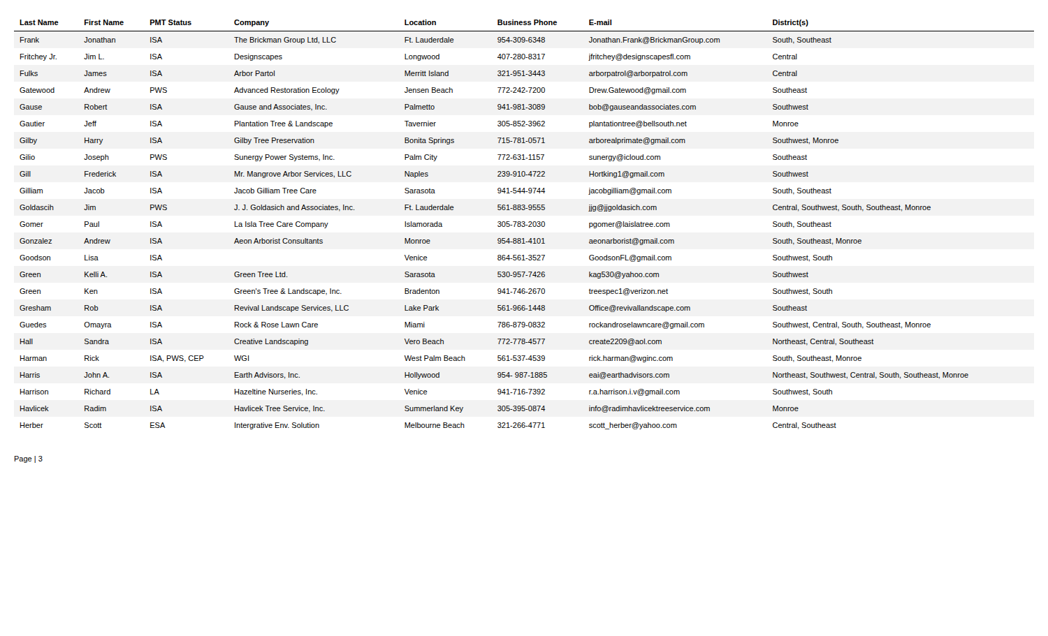| Last Name | First Name | PMT Status | Company | Location | Business Phone | E-mail | District(s) |
| --- | --- | --- | --- | --- | --- | --- | --- |
| Frank | Jonathan | ISA | The Brickman Group Ltd, LLC | Ft. Lauderdale | 954-309-6348 | Jonathan.Frank@BrickmanGroup.com | South, Southeast |
| Fritchey Jr. | Jim L. | ISA | Designscapes | Longwood | 407-280-8317 | jfritchey@designscapesfl.com | Central |
| Fulks | James | ISA | Arbor Partol | Merritt Island | 321-951-3443 | arborpatrol@arborpatrol.com | Central |
| Gatewood | Andrew | PWS | Advanced Restoration Ecology | Jensen Beach | 772-242-7200 | Drew.Gatewood@gmail.com | Southeast |
| Gause | Robert | ISA | Gause and Associates, Inc. | Palmetto | 941-981-3089 | bob@gauseandassociates.com | Southwest |
| Gautier | Jeff | ISA | Plantation Tree & Landscape | Tavernier | 305-852-3962 | plantationtree@bellsouth.net | Monroe |
| Gilby | Harry | ISA | Gilby Tree Preservation | Bonita Springs | 715-781-0571 | arborealprimate@gmail.com | Southwest, Monroe |
| Gilio | Joseph | PWS | Sunergy Power Systems, Inc. | Palm City | 772-631-1157 | sunergy@icloud.com | Southeast |
| Gill | Frederick | ISA | Mr. Mangrove Arbor Services, LLC | Naples | 239-910-4722 | Hortking1@gmail.com | Southwest |
| Gilliam | Jacob | ISA | Jacob Gilliam Tree Care | Sarasota | 941-544-9744 | jacobgilliam@gmail.com | South, Southeast |
| Goldascih | Jim | PWS | J. J. Goldasich and Associates, Inc. | Ft. Lauderdale | 561-883-9555 | jjg@jjgoldasich.com | Central, Southwest, South, Southeast, Monroe |
| Gomer | Paul | ISA | La Isla Tree Care Company | Islamorada | 305-783-2030 | pgomer@laislatree.com | South, Southeast |
| Gonzalez | Andrew | ISA | Aeon Arborist Consultants | Monroe | 954-881-4101 | aeonarborist@gmail.com | South, Southeast, Monroe |
| Goodson | Lisa | ISA | | Venice | 864-561-3527 | GoodsonFL@gmail.com | Southwest, South |
| Green | Kelli A. | ISA | Green Tree Ltd. | Sarasota | 530-957-7426 | kag530@yahoo.com | Southwest |
| Green | Ken | ISA | Green's Tree & Landscape, Inc. | Bradenton | 941-746-2670 | treespec1@verizon.net | Southwest, South |
| Gresham | Rob | ISA | Revival Landscape Services, LLC | Lake Park | 561-966-1448 | Office@revivallandscape.com | Southeast |
| Guedes | Omayra | ISA | Rock & Rose Lawn Care | Miami | 786-879-0832 | rockandroselawncare@gmail.com | Southwest, Central, South, Southeast, Monroe |
| Hall | Sandra | ISA | Creative Landscaping | Vero Beach | 772-778-4577 | create2209@aol.com | Northeast, Central, Southeast |
| Harman | Rick | ISA, PWS, CEP | WGI | West Palm Beach | 561-537-4539 | rick.harman@wginc.com | South, Southeast, Monroe |
| Harris | John A. | ISA | Earth Advisors, Inc. | Hollywood | 954- 987-1885 | eai@earthadvisors.com | Northeast, Southwest, Central, South, Southeast, Monroe |
| Harrison | Richard | LA | Hazeltine Nurseries, Inc. | Venice | 941-716-7392 | r.a.harrison.i.v@gmail.com | Southwest, South |
| Havlicek | Radim | ISA | Havlicek Tree Service, Inc. | Summerland Key | 305-395-0874 | info@radimhavlicektreeservice.com | Monroe |
| Herber | Scott | ESA | Intergrative Env. Solution | Melbourne Beach | 321-266-4771 | scott_herber@yahoo.com | Central, Southeast |
Page | 3